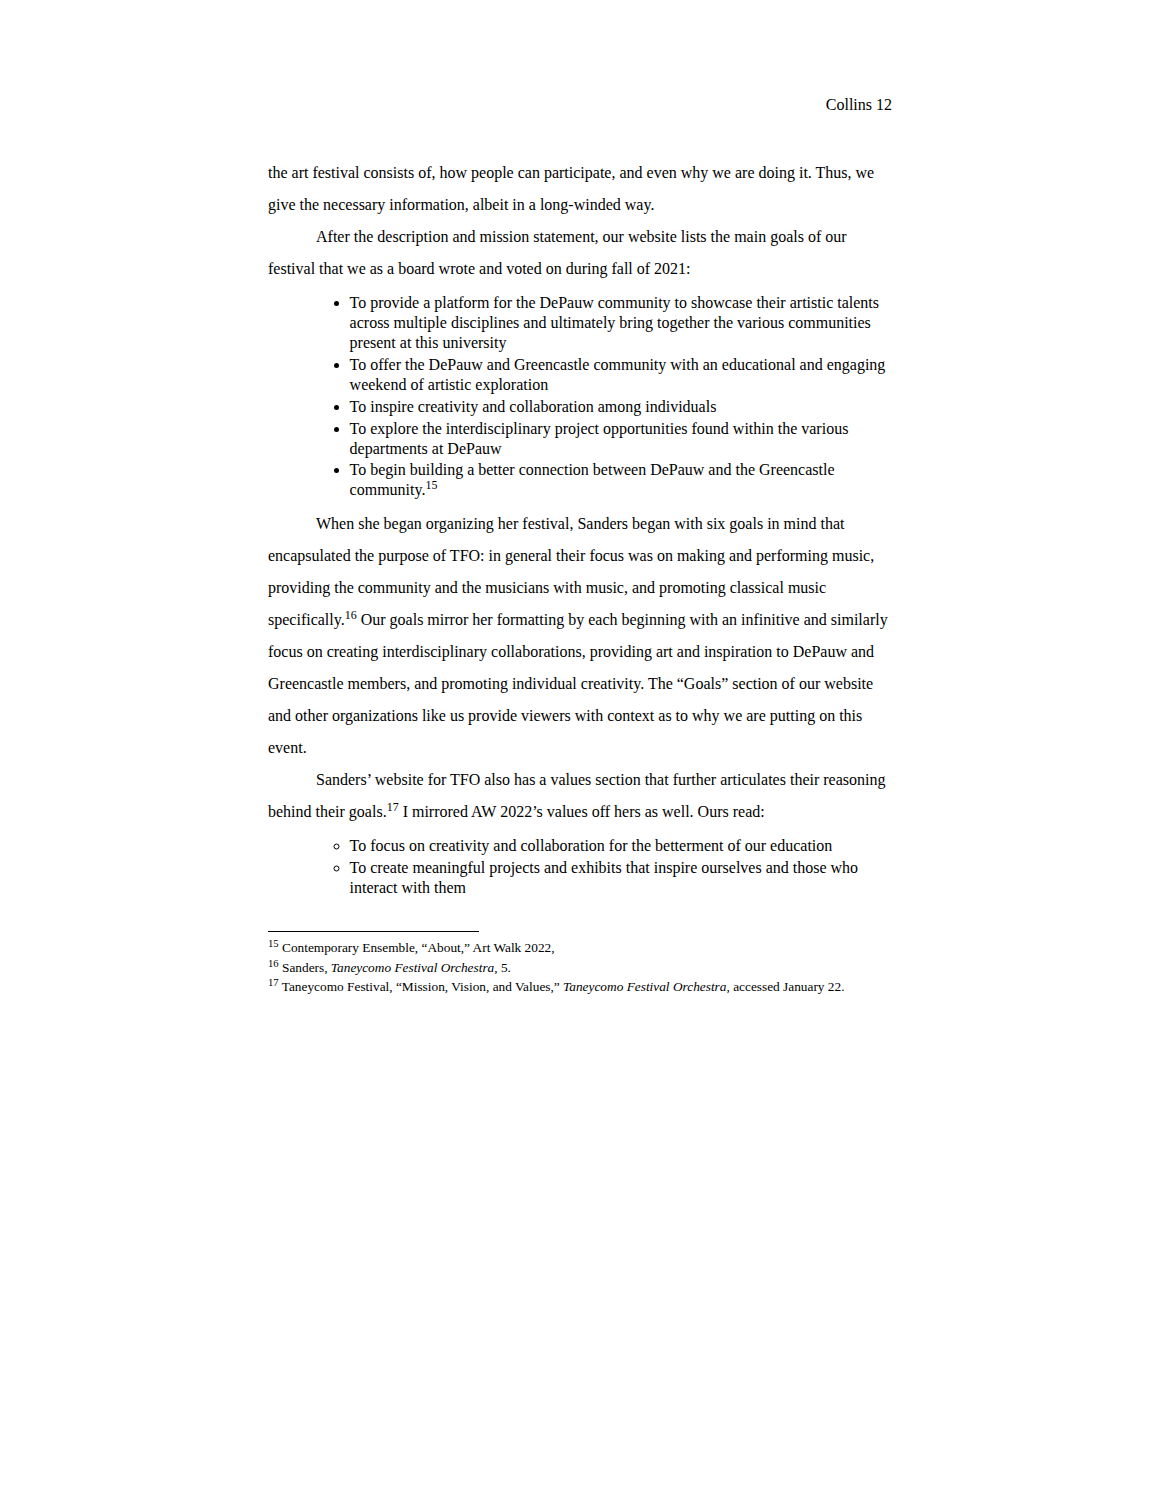Collins 12
the art festival consists of, how people can participate, and even why we are doing it. Thus, we give the necessary information, albeit in a long-winded way.
After the description and mission statement, our website lists the main goals of our festival that we as a board wrote and voted on during fall of 2021:
To provide a platform for the DePauw community to showcase their artistic talents across multiple disciplines and ultimately bring together the various communities present at this university
To offer the DePauw and Greencastle community with an educational and engaging weekend of artistic exploration
To inspire creativity and collaboration among individuals
To explore the interdisciplinary project opportunities found within the various departments at DePauw
To begin building a better connection between DePauw and the Greencastle community.15
When she began organizing her festival, Sanders began with six goals in mind that encapsulated the purpose of TFO: in general their focus was on making and performing music, providing the community and the musicians with music, and promoting classical music specifically.16 Our goals mirror her formatting by each beginning with an infinitive and similarly focus on creating interdisciplinary collaborations, providing art and inspiration to DePauw and Greencastle members, and promoting individual creativity. The “Goals” section of our website and other organizations like us provide viewers with context as to why we are putting on this event.
Sanders’ website for TFO also has a values section that further articulates their reasoning behind their goals.17 I mirrored AW 2022’s values off hers as well. Ours read:
To focus on creativity and collaboration for the betterment of our education
To create meaningful projects and exhibits that inspire ourselves and those who interact with them
15 Contemporary Ensemble, “About,” Art Walk 2022,
16 Sanders, Taneycomo Festival Orchestra, 5.
17 Taneycomo Festival, “Mission, Vision, and Values,” Taneycomo Festival Orchestra, accessed January 22.